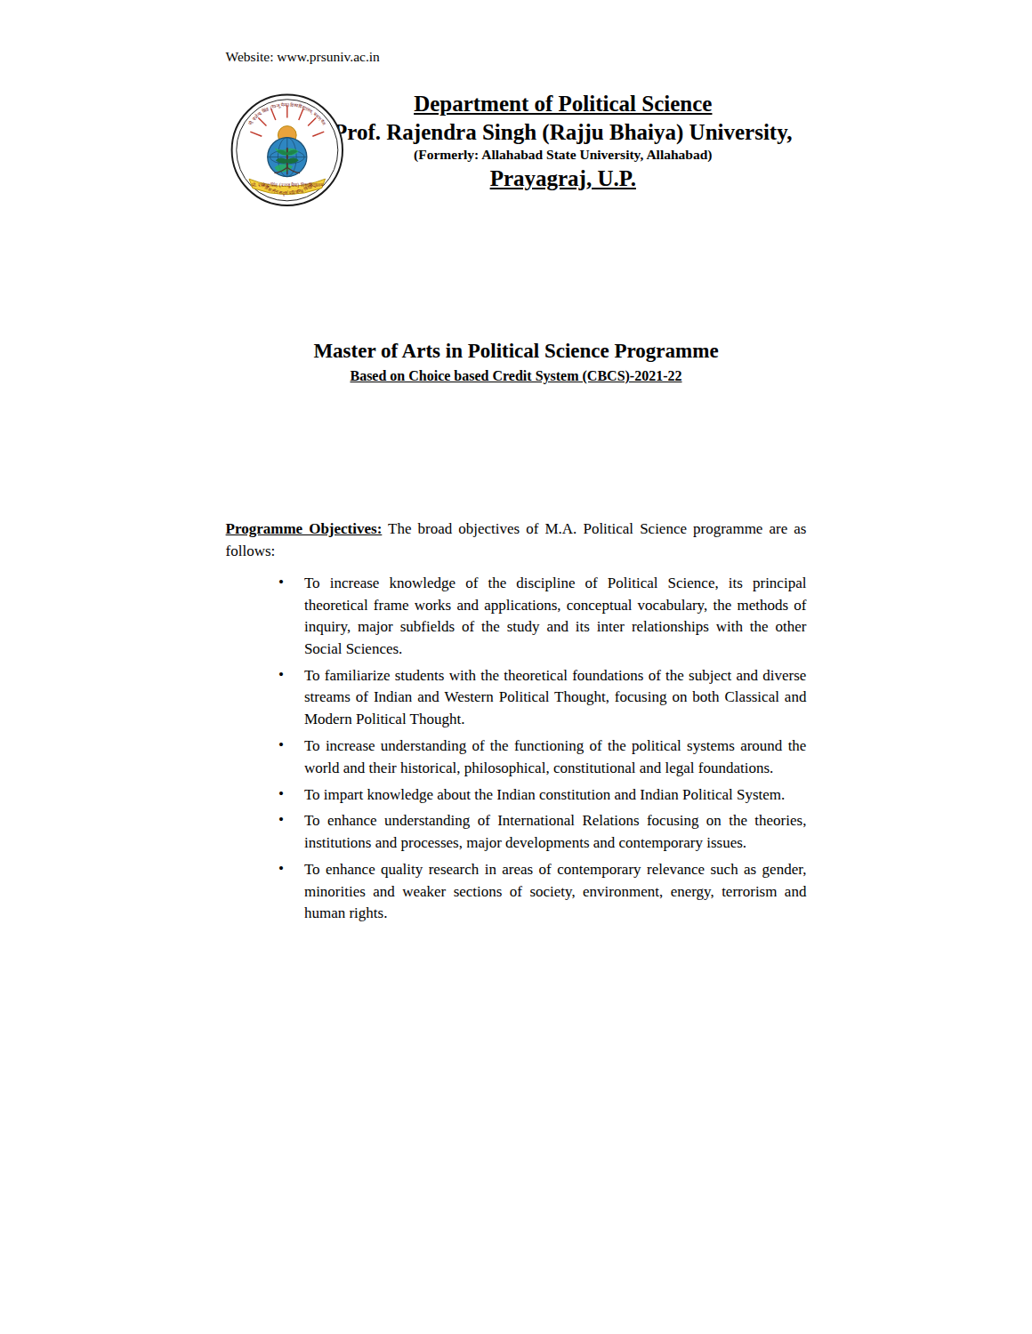Website: www.prsuniv.ac.in
प्रो. राजेन्द्र सिंह (रज्जू भैया) विश्वविद्यालय प्रो. राजेन्द्र सिंह (रज्जू भैया) विश्वविद्यालय, प्रयागराज न हि ज्ञानेन सदृशं पवित्रमिह विद्यते
Department of Political Science
Prof. Rajendra Singh (Rajju Bhaiya) University,
(Formerly: Allahabad State University, Allahabad)
Prayagraj, U.P.
Master of Arts in Political Science Programme
Based on Choice based Credit System (CBCS)-2021-22
Programme Objectives: The broad objectives of M.A. Political Science programme are as follows:
To increase knowledge of the discipline of Political Science, its principal theoretical frame works and applications, conceptual vocabulary, the methods of inquiry, major subfields of the study and its inter relationships with the other Social Sciences.
To familiarize students with the theoretical foundations of the subject and diverse streams of Indian and Western Political Thought, focusing on both Classical and Modern Political Thought.
To increase understanding of the functioning of the political systems around the world and their historical, philosophical, constitutional and legal foundations.
To impart knowledge about the Indian constitution and Indian Political System.
To enhance understanding of International Relations focusing on the theories, institutions and processes, major developments and contemporary issues.
To enhance quality research in areas of contemporary relevance such as gender, minorities and weaker sections of society, environment, energy, terrorism and human rights.